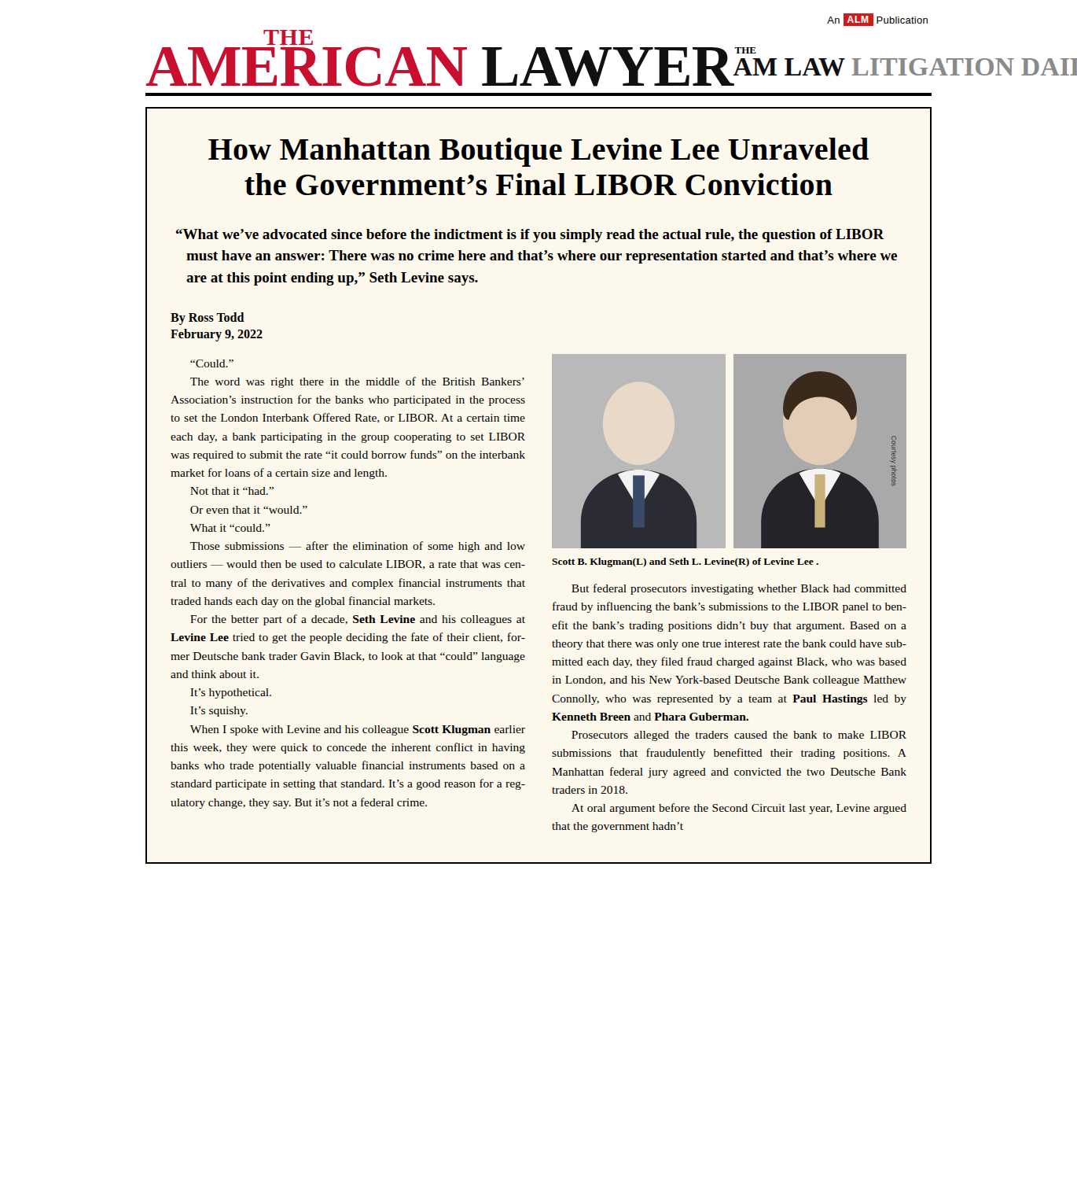An ALM Publication
THE AMERICAN LAWYER
THE AM LAW LITIGATION DAILY
How Manhattan Boutique Levine Lee Unraveled
the Government’s Final LIBOR Conviction
“What we’ve advocated since before the indictment is if you simply read the actual rule, the question of LIBOR must have an answer: There was no crime here and that’s where our representation started and that’s where we are at this point ending up,” Seth Levine says.
By Ross Todd
February 9, 2022
“Could.”
The word was right there in the middle of the British Bankers’ Association’s instruction for the banks who participated in the process to set the London Interbank Offered Rate, or LIBOR. At a certain time each day, a bank participating in the group cooperating to set LIBOR was required to submit the rate “it could borrow funds” on the interbank market for loans of a certain size and length.
Not that it “had.”
Or even that it “would.”
What it “could.”
Those submissions — after the elimination of some high and low outliers — would then be used to calculate LIBOR, a rate that was central to many of the derivatives and complex financial instruments that traded hands each day on the global financial markets.
For the better part of a decade, Seth Levine and his colleagues at Levine Lee tried to get the people deciding the fate of their client, former Deutsche bank trader Gavin Black, to look at that “could” language and think about it.
It’s hypothetical.
It’s squishy.
When I spoke with Levine and his colleague Scott Klugman earlier this week, they were quick to concede the inherent conflict in having banks who trade potentially valuable financial instruments based on a standard participate in setting that standard. It’s a good reason for a regulatory change, they say. But it’s not a federal crime.
Courtesy photos
Scott B. Klugman(L) and Seth L. Levine(R) of Levine Lee .
But federal prosecutors investigating whether Black had committed fraud by influencing the bank’s submissions to the LIBOR panel to benefit the bank’s trading positions didn’t buy that argument. Based on a theory that there was only one true interest rate the bank could have submitted each day, they filed fraud charged against Black, who was based in London, and his New York-based Deutsche Bank colleague Matthew Connolly, who was represented by a team at Paul Hastings led by Kenneth Breen and Phara Guberman.
Prosecutors alleged the traders caused the bank to make LIBOR submissions that fraudulently benefitted their trading positions. A Manhattan federal jury agreed and convicted the two Deutsche Bank traders in 2018.
At oral argument before the Second Circuit last year, Levine argued that the government hadn’t